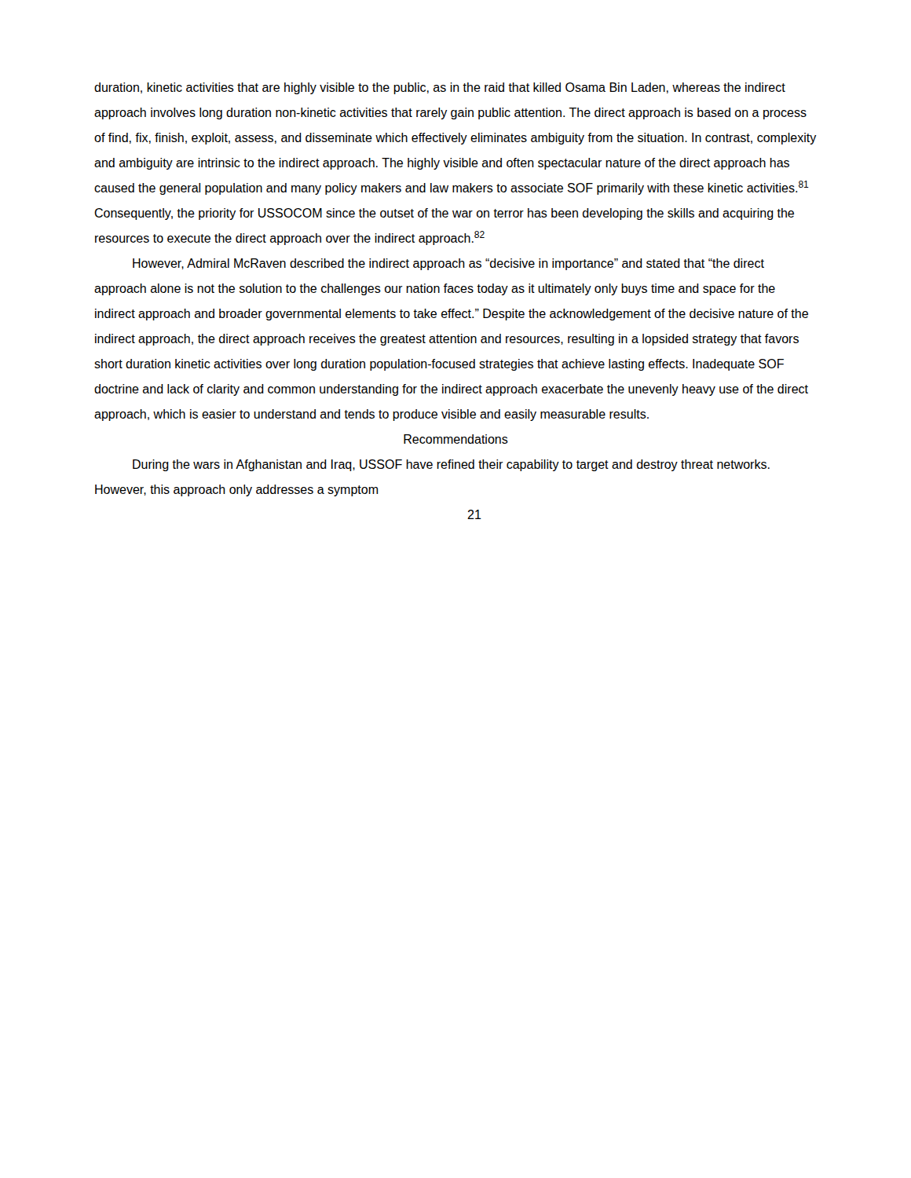duration, kinetic activities that are highly visible to the public, as in the raid that killed Osama Bin Laden, whereas the indirect approach involves long duration non-kinetic activities that rarely gain public attention. The direct approach is based on a process of find, fix, finish, exploit, assess, and disseminate which effectively eliminates ambiguity from the situation. In contrast, complexity and ambiguity are intrinsic to the indirect approach. The highly visible and often spectacular nature of the direct approach has caused the general population and many policy makers and law makers to associate SOF primarily with these kinetic activities.81 Consequently, the priority for USSOCOM since the outset of the war on terror has been developing the skills and acquiring the resources to execute the direct approach over the indirect approach.82
However, Admiral McRaven described the indirect approach as “decisive in importance” and stated that “the direct approach alone is not the solution to the challenges our nation faces today as it ultimately only buys time and space for the indirect approach and broader governmental elements to take effect.” Despite the acknowledgement of the decisive nature of the indirect approach, the direct approach receives the greatest attention and resources, resulting in a lopsided strategy that favors short duration kinetic activities over long duration population-focused strategies that achieve lasting effects. Inadequate SOF doctrine and lack of clarity and common understanding for the indirect approach exacerbate the unevenly heavy use of the direct approach, which is easier to understand and tends to produce visible and easily measurable results.
Recommendations
During the wars in Afghanistan and Iraq, USSOF have refined their capability to target and destroy threat networks. However, this approach only addresses a symptom
21